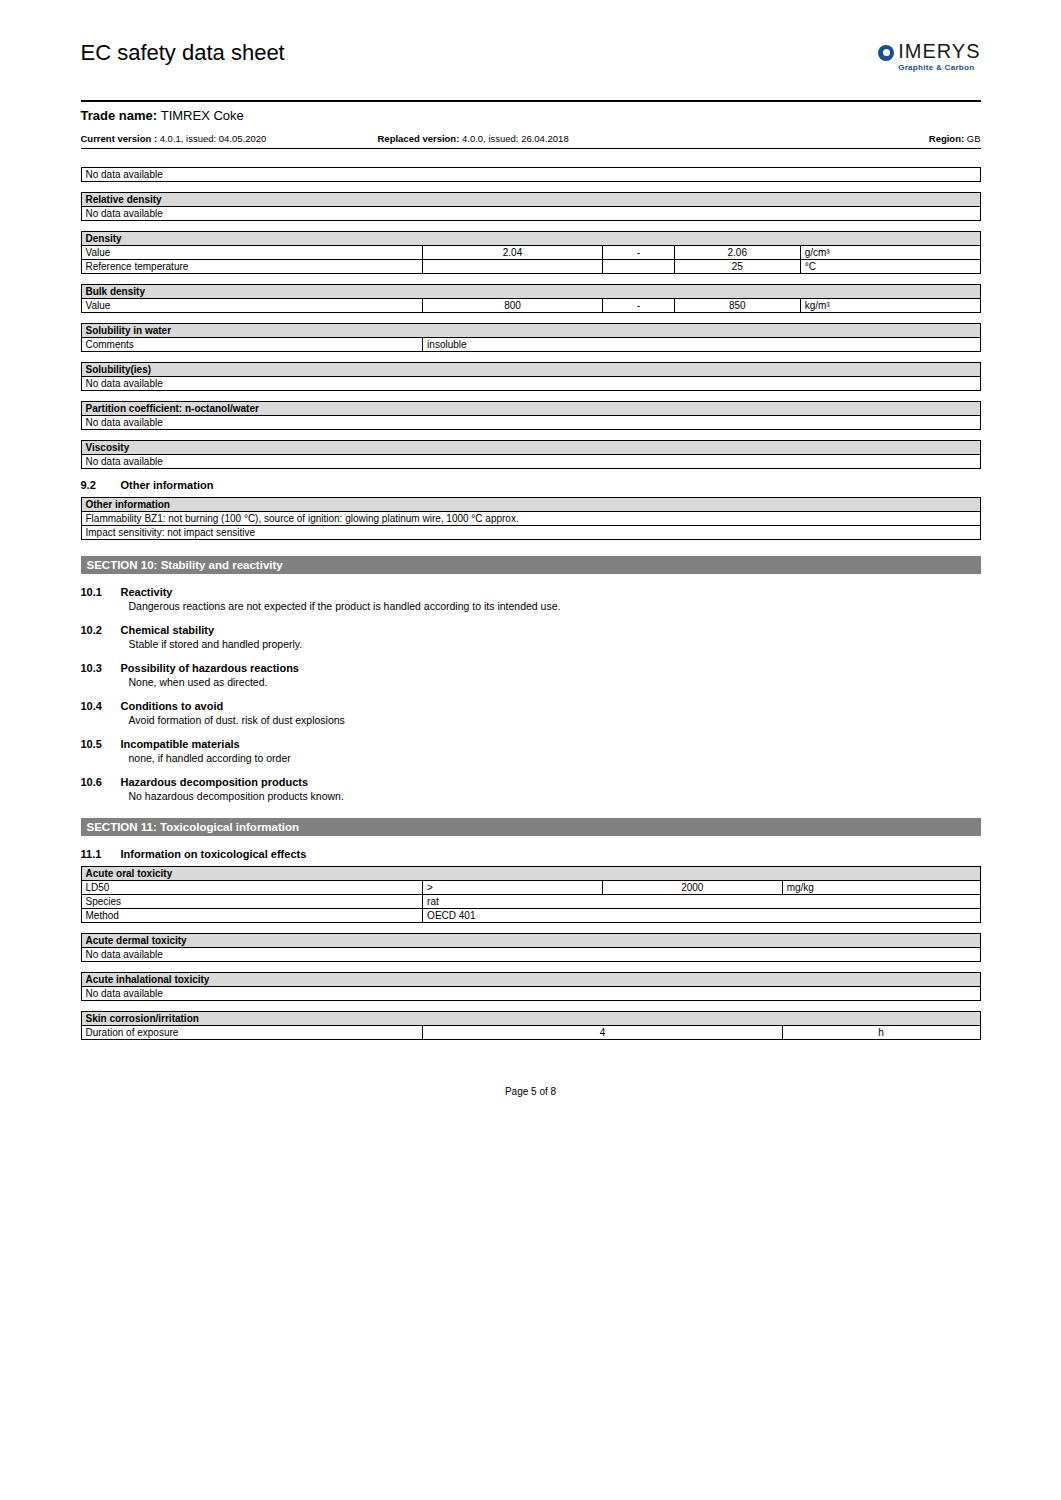EC safety data sheet
IMERYS
Graphite & Carbon
Trade name: TIMREX Coke
Current version : 4.0.1, issued: 04.05.2020
Replaced version: 4.0.0, issued: 26.04.2018
Region: GB
| No data available |
| Relative density |
| --- |
| No data available |
| Density |
| --- |
| Value | 2.04 | - | 2.06 | g/cm³ |
| Reference temperature | | | 25 | °C |
| Bulk density |
| --- |
| Value | 800 | - | 850 | kg/m³ |
| Solubility in water |
| --- |
| Comments | insoluble |
| Solubility(ies) |
| --- |
| No data available |
| Partition coefficient: n-octanol/water |
| --- |
| No data available |
| Viscosity |
| --- |
| No data available |
9.2
Other information
| Other information |
| --- |
| Flammability BZ1: not burning (100 °C), source of ignition: glowing platinum wire, 1000 °C approx. |
| Impact sensitivity: not impact sensitive |
SECTION 10: Stability and reactivity
10.1
Reactivity
Dangerous reactions are not expected if the product is handled according to its intended use.
10.2
Chemical stability
Stable if stored and handled properly.
10.3
Possibility of hazardous reactions
None, when used as directed.
10.4
Conditions to avoid
Avoid formation of dust. risk of dust explosions
10.5
Incompatible materials
none, if handled according to order
10.6
Hazardous decomposition products
No hazardous decomposition products known.
SECTION 11: Toxicological information
11.1
Information on toxicological effects
| Acute oral toxicity |
| --- |
| LD50 | > | 2000 | mg/kg |
| Species | rat |
| Method | OECD 401 |
| Acute dermal toxicity |
| --- |
| No data available |
| Acute inhalational toxicity |
| --- |
| No data available |
| Skin corrosion/irritation |
| --- |
| Duration of exposure | 4 | h |
Page 5 of 8